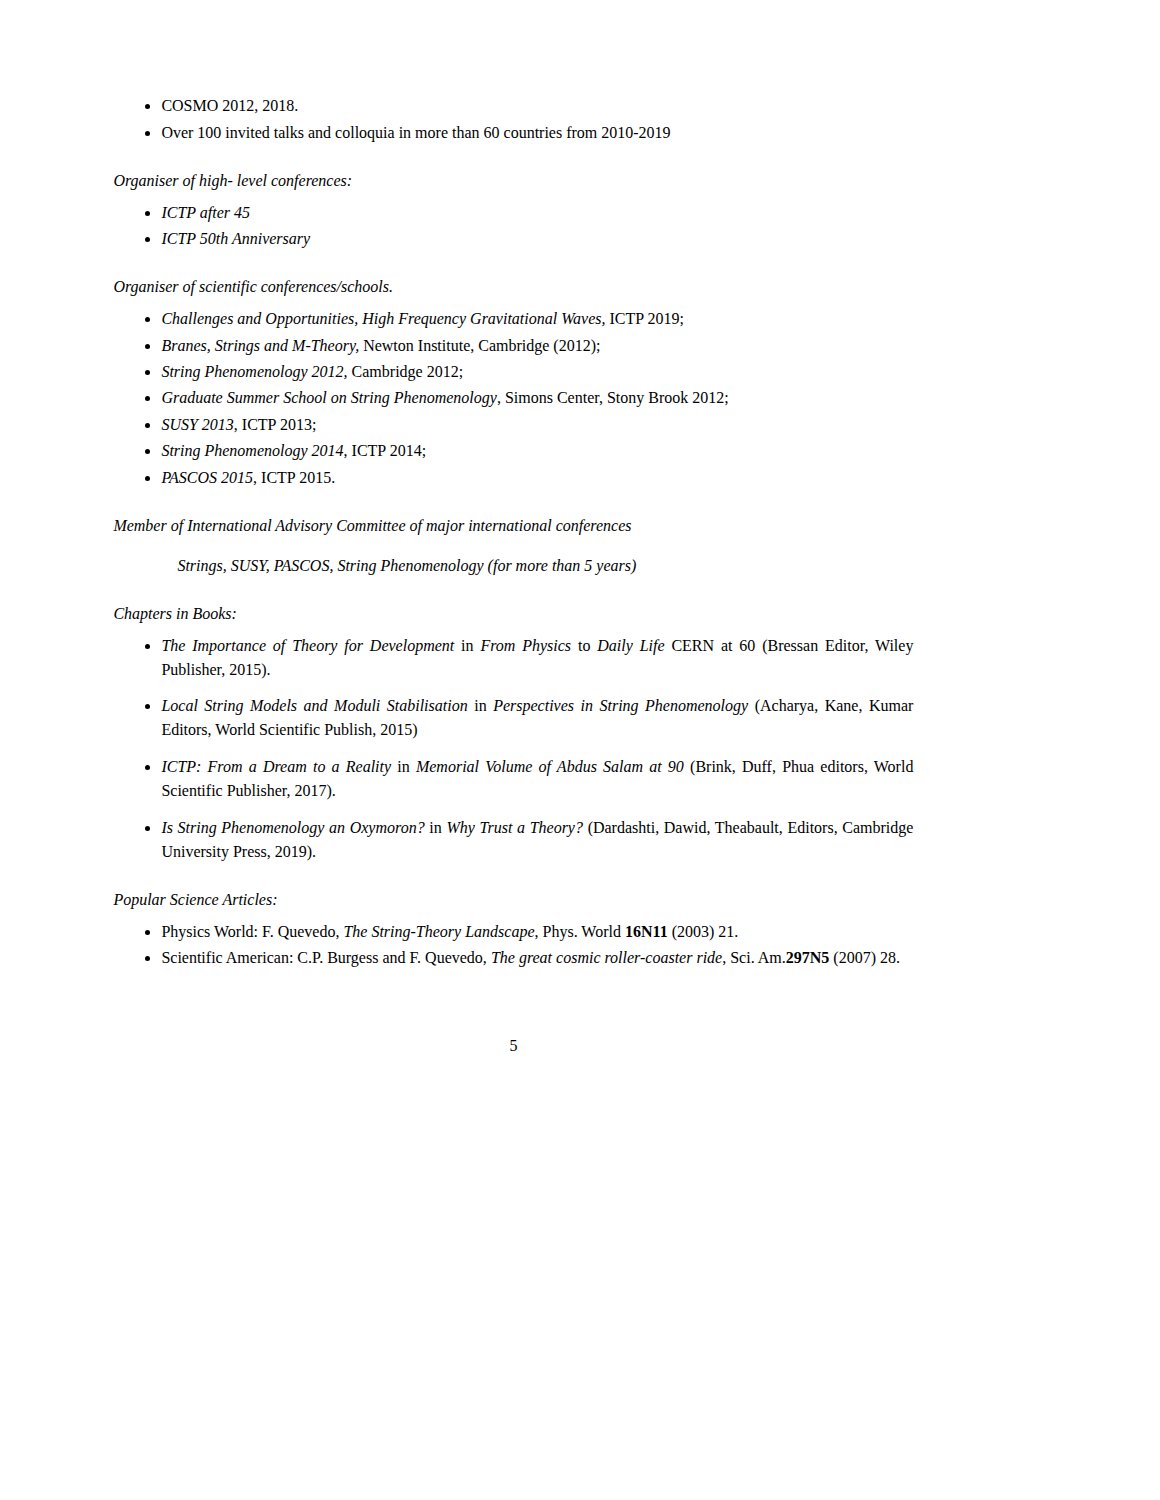COSMO 2012, 2018.
Over 100 invited talks and colloquia in more than 60 countries from 2010-2019
Organiser of high- level conferences:
ICTP after 45
ICTP 50th Anniversary
Organiser of scientific conferences/schools.
Challenges and Opportunities, High Frequency Gravitational Waves, ICTP 2019;
Branes, Strings and M-Theory, Newton Institute, Cambridge (2012);
String Phenomenology 2012, Cambridge 2012;
Graduate Summer School on String Phenomenology, Simons Center, Stony Brook 2012;
SUSY 2013, ICTP 2013;
String Phenomenology 2014, ICTP 2014;
PASCOS 2015, ICTP 2015.
Member of International Advisory Committee of major international conferences
Strings, SUSY, PASCOS, String Phenomenology (for more than 5 years)
Chapters in Books:
The Importance of Theory for Development in From Physics to Daily Life CERN at 60 (Bressan Editor, Wiley Publisher, 2015).
Local String Models and Moduli Stabilisation in Perspectives in String Phenomenology (Acharya, Kane, Kumar Editors, World Scientific Publish, 2015)
ICTP: From a Dream to a Reality in Memorial Volume of Abdus Salam at 90 (Brink, Duff, Phua editors, World Scientific Publisher, 2017).
Is String Phenomenology an Oxymoron? in Why Trust a Theory? (Dardashti, Dawid, Theabault, Editors, Cambridge University Press, 2019).
Popular Science Articles:
Physics World: F. Quevedo, The String-Theory Landscape, Phys. World 16N11 (2003) 21.
Scientific American: C.P. Burgess and F. Quevedo, The great cosmic roller-coaster ride, Sci. Am.297N5 (2007) 28.
5